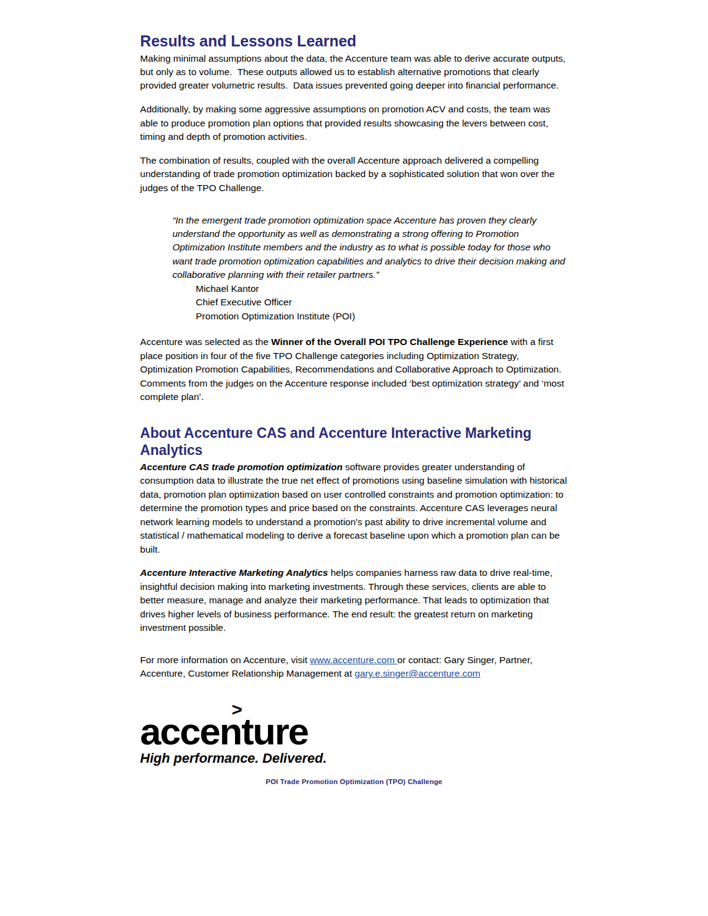Results and Lessons Learned
Making minimal assumptions about the data, the Accenture team was able to derive accurate outputs, but only as to volume. These outputs allowed us to establish alternative promotions that clearly provided greater volumetric results. Data issues prevented going deeper into financial performance.
Additionally, by making some aggressive assumptions on promotion ACV and costs, the team was able to produce promotion plan options that provided results showcasing the levers between cost, timing and depth of promotion activities.
The combination of results, coupled with the overall Accenture approach delivered a compelling understanding of trade promotion optimization backed by a sophisticated solution that won over the judges of the TPO Challenge.
“In the emergent trade promotion optimization space Accenture has proven they clearly understand the opportunity as well as demonstrating a strong offering to Promotion Optimization Institute members and the industry as to what is possible today for those who want trade promotion optimization capabilities and analytics to drive their decision making and collaborative planning with their retailer partners.”
Michael Kantor
Chief Executive Officer
Promotion Optimization Institute (POI)
Accenture was selected as the Winner of the Overall POI TPO Challenge Experience with a first place position in four of the five TPO Challenge categories including Optimization Strategy, Optimization Promotion Capabilities, Recommendations and Collaborative Approach to Optimization. Comments from the judges on the Accenture response included ‘best optimization strategy’ and ‘most complete plan’.
About Accenture CAS and Accenture Interactive Marketing Analytics
Accenture CAS trade promotion optimization software provides greater understanding of consumption data to illustrate the true net effect of promotions using baseline simulation with historical data, promotion plan optimization based on user controlled constraints and promotion optimization: to determine the promotion types and price based on the constraints. Accenture CAS leverages neural network learning models to understand a promotion's past ability to drive incremental volume and statistical / mathematical modeling to derive a forecast baseline upon which a promotion plan can be built.
Accenture Interactive Marketing Analytics helps companies harness raw data to drive real-time, insightful decision making into marketing investments. Through these services, clients are able to better measure, manage and analyze their marketing performance. That leads to optimization that drives higher levels of business performance. The end result: the greatest return on marketing investment possible.
For more information on Accenture, visit www.accenture.com or contact: Gary Singer, Partner, Accenture, Customer Relationship Management at gary.e.singer@accenture.com
> accenture High performance. Delivered.
POI Trade Promotion Optimization (TPO) Challenge